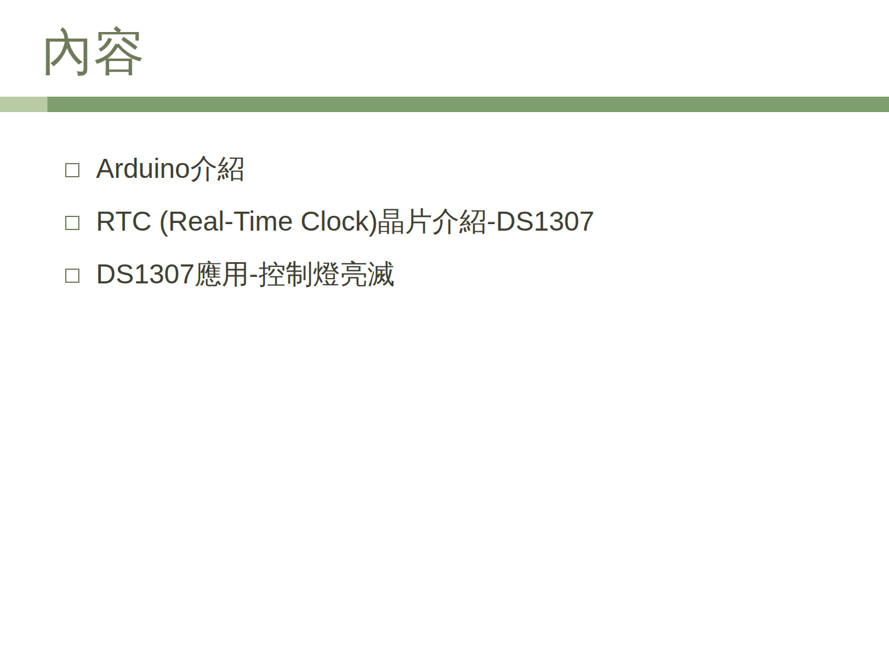內容
Arduino介紹
RTC (Real-Time Clock)晶片介紹-DS1307
DS1307應用-控制燈亮滅